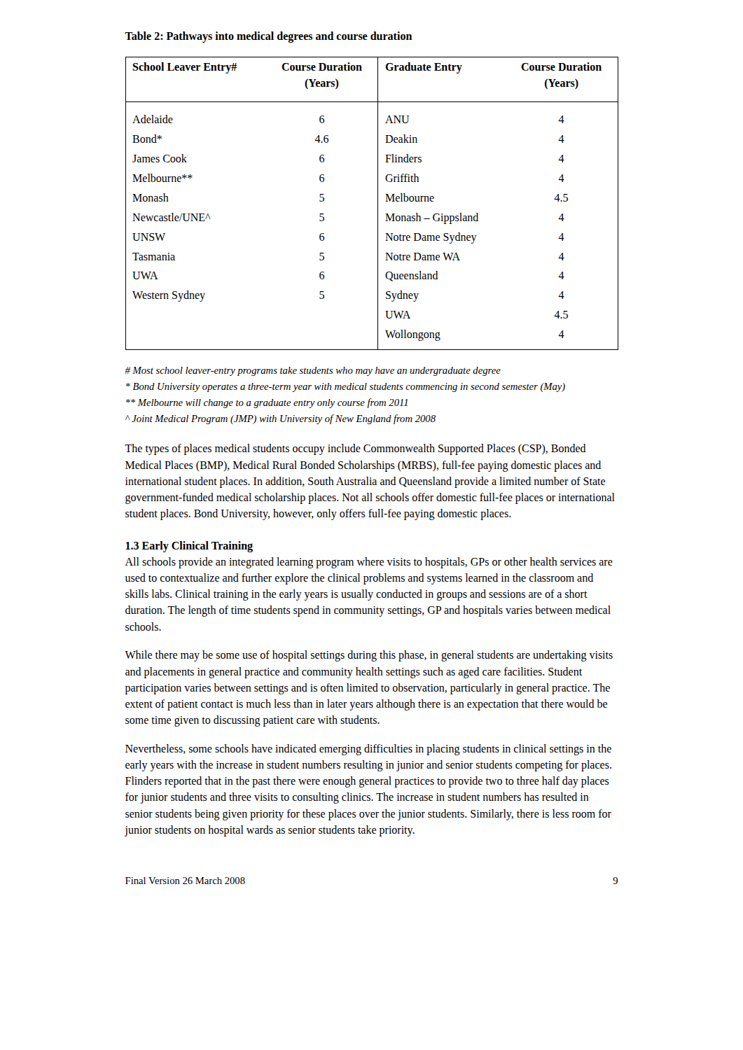Table 2: Pathways into medical degrees and course duration
| School Leaver Entry# | Course Duration (Years) | Graduate Entry | Course Duration (Years) |
| --- | --- | --- | --- |
| Adelaide | 6 | ANU | 4 |
| Bond* | 4.6 | Deakin | 4 |
| James Cook | 6 | Flinders | 4 |
| Melbourne** | 6 | Griffith | 4 |
| Monash | 5 | Melbourne | 4.5 |
| Newcastle/UNE^ | 5 | Monash – Gippsland | 4 |
| UNSW | 6 | Notre Dame Sydney | 4 |
| Tasmania | 5 | Notre Dame WA | 4 |
| UWA | 6 | Queensland | 4 |
| Western Sydney | 5 | Sydney | 4 |
| | | UWA | 4.5 |
| | | Wollongong | 4 |
# Most school leaver-entry programs take students who may have an undergraduate degree
* Bond University operates a three-term year with medical students commencing in second semester (May)
** Melbourne will change to a graduate entry only course from 2011
^ Joint Medical Program (JMP) with University of New England from 2008
The types of places medical students occupy include Commonwealth Supported Places (CSP), Bonded Medical Places (BMP), Medical Rural Bonded Scholarships (MRBS), full-fee paying domestic places and international student places. In addition, South Australia and Queensland provide a limited number of State government-funded medical scholarship places. Not all schools offer domestic full-fee places or international student places. Bond University, however, only offers full-fee paying domestic places.
1.3 Early Clinical Training
All schools provide an integrated learning program where visits to hospitals, GPs or other health services are used to contextualize and further explore the clinical problems and systems learned in the classroom and skills labs. Clinical training in the early years is usually conducted in groups and sessions are of a short duration. The length of time students spend in community settings, GP and hospitals varies between medical schools.
While there may be some use of hospital settings during this phase, in general students are undertaking visits and placements in general practice and community health settings such as aged care facilities. Student participation varies between settings and is often limited to observation, particularly in general practice. The extent of patient contact is much less than in later years although there is an expectation that there would be some time given to discussing patient care with students.
Nevertheless, some schools have indicated emerging difficulties in placing students in clinical settings in the early years with the increase in student numbers resulting in junior and senior students competing for places. Flinders reported that in the past there were enough general practices to provide two to three half day places for junior students and three visits to consulting clinics. The increase in student numbers has resulted in senior students being given priority for these places over the junior students. Similarly, there is less room for junior students on hospital wards as senior students take priority.
Final Version 26 March 2008 9